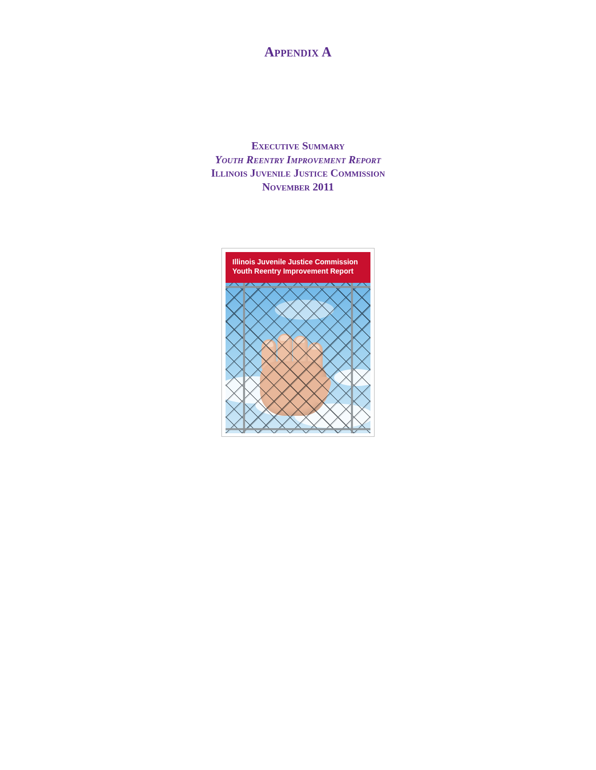Appendix A
Executive Summary Youth Reentry Improvement Report Illinois Juvenile Justice Commission November 2011
Illinois Juvenile Justice Commission
Youth Reentry Improvement Report